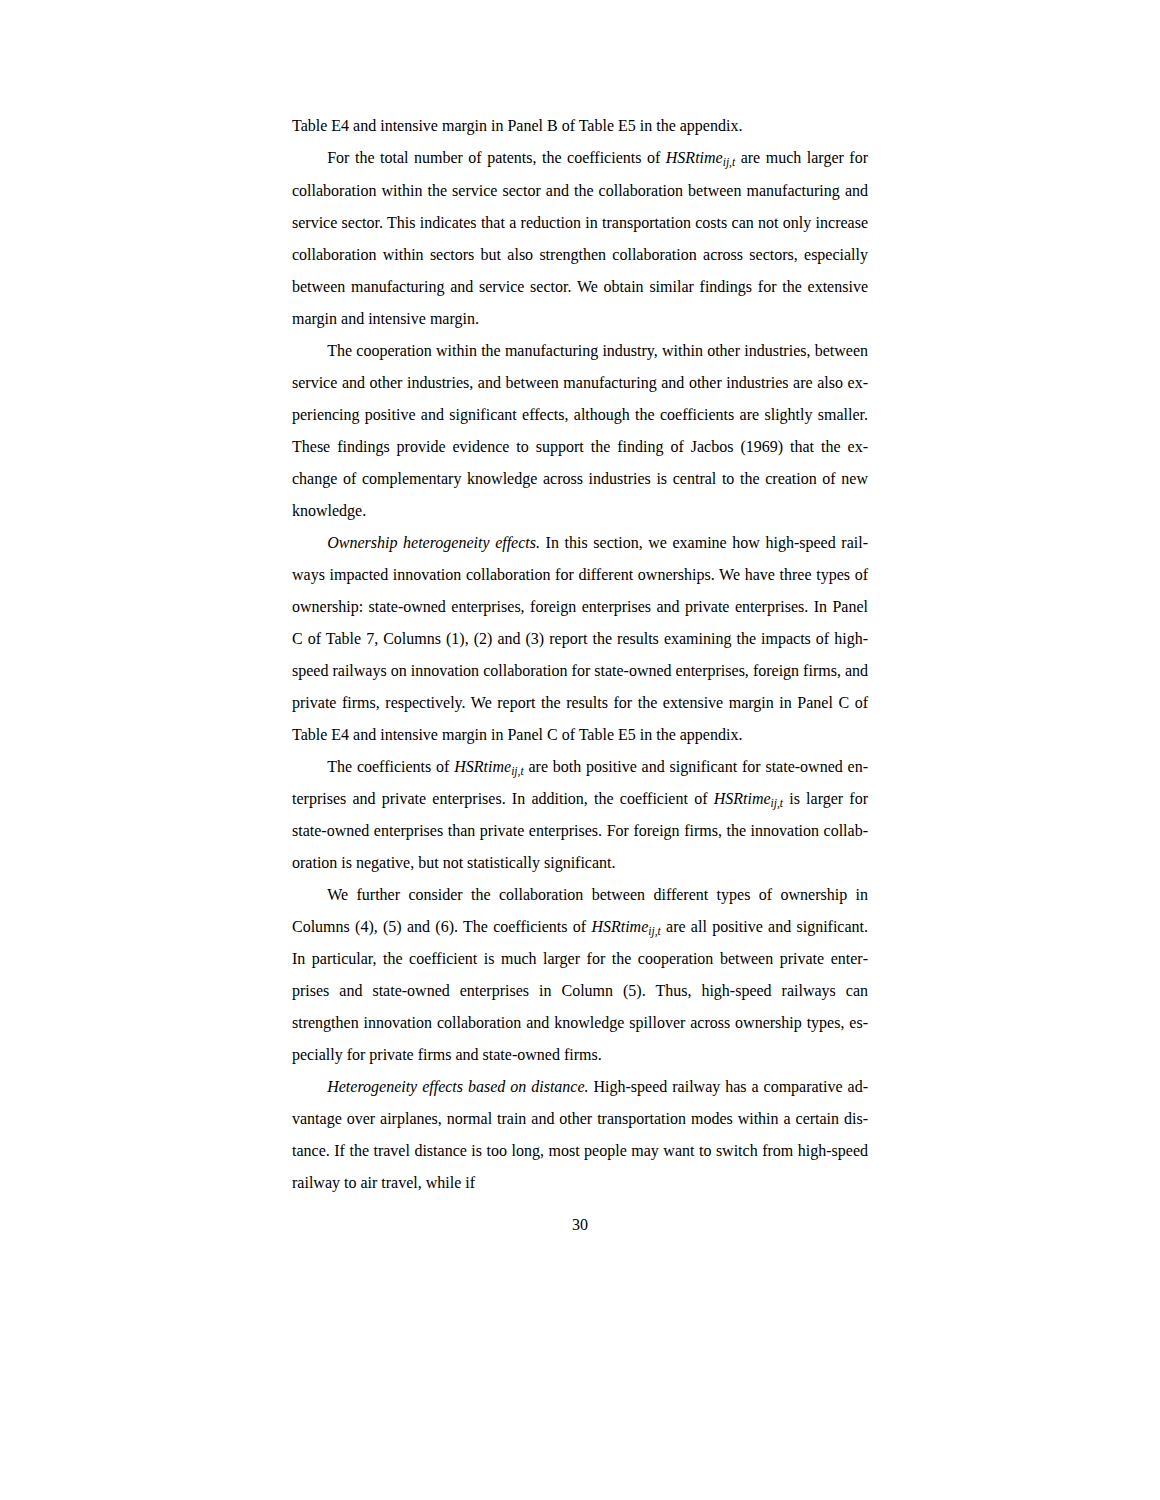Table E4 and intensive margin in Panel B of Table E5 in the appendix.
For the total number of patents, the coefficients of HSRtimeij,t are much larger for collaboration within the service sector and the collaboration between manufacturing and service sector. This indicates that a reduction in transportation costs can not only increase collaboration within sectors but also strengthen collaboration across sectors, especially between manufacturing and service sector. We obtain similar findings for the extensive margin and intensive margin.
The cooperation within the manufacturing industry, within other industries, between service and other industries, and between manufacturing and other industries are also experiencing positive and significant effects, although the coefficients are slightly smaller. These findings provide evidence to support the finding of Jacbos (1969) that the exchange of complementary knowledge across industries is central to the creation of new knowledge.
Ownership heterogeneity effects. In this section, we examine how high-speed railways impacted innovation collaboration for different ownerships. We have three types of ownership: state-owned enterprises, foreign enterprises and private enterprises. In Panel C of Table 7, Columns (1), (2) and (3) report the results examining the impacts of high-speed railways on innovation collaboration for state-owned enterprises, foreign firms, and private firms, respectively. We report the results for the extensive margin in Panel C of Table E4 and intensive margin in Panel C of Table E5 in the appendix.
The coefficients of HSRtimeij,t are both positive and significant for state-owned enterprises and private enterprises. In addition, the coefficient of HSRtimeij,t is larger for state-owned enterprises than private enterprises. For foreign firms, the innovation collaboration is negative, but not statistically significant.
We further consider the collaboration between different types of ownership in Columns (4), (5) and (6). The coefficients of HSRtimeij,t are all positive and significant. In particular, the coefficient is much larger for the cooperation between private enterprises and state-owned enterprises in Column (5). Thus, high-speed railways can strengthen innovation collaboration and knowledge spillover across ownership types, especially for private firms and state-owned firms.
Heterogeneity effects based on distance. High-speed railway has a comparative advantage over airplanes, normal train and other transportation modes within a certain distance. If the travel distance is too long, most people may want to switch from high-speed railway to air travel, while if
30